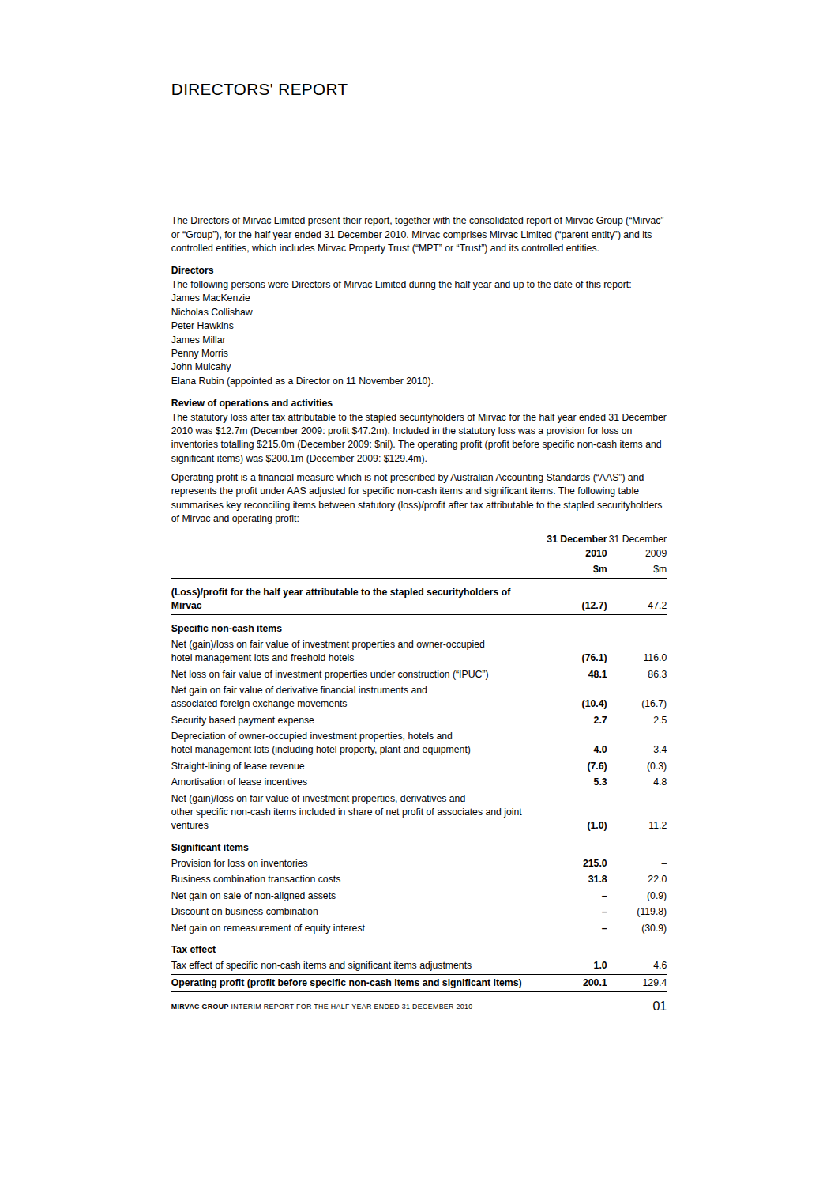Directors' Report
The Directors of Mirvac Limited present their report, together with the consolidated report of Mirvac Group (“Mirvac” or “Group”), for the half year ended 31 December 2010. Mirvac comprises Mirvac Limited (“parent entity”) and its controlled entities, which includes Mirvac Property Trust (“MPT” or “Trust”) and its controlled entities.
Directors
The following persons were Directors of Mirvac Limited during the half year and up to the date of this report:
James MacKenzie
Nicholas Collishaw
Peter Hawkins
James Millar
Penny Morris
John Mulcahy
Elana Rubin (appointed as a Director on 11 November 2010).
Review of operations and activities
The statutory loss after tax attributable to the stapled securityholders of Mirvac for the half year ended 31 December 2010 was $12.7m (December 2009: profit $47.2m). Included in the statutory loss was a provision for loss on inventories totalling $215.0m (December 2009: $nil). The operating profit (profit before specific non-cash items and significant items) was $200.1m (December 2009: $129.4m).
Operating profit is a financial measure which is not prescribed by Australian Accounting Standards (“AAS”) and represents the profit under AAS adjusted for specific non-cash items and significant items. The following table summarises key reconciling items between statutory (loss)/profit after tax attributable to the stapled securityholders of Mirvac and operating profit:
| | 31 December 2010 | 31 December 2009 |
| --- | --- | --- |
| | $m | $m |
| (Loss)/profit for the half year attributable to the stapled securityholders of Mirvac | (12.7) | 47.2 |
| Specific non-cash items | | |
| Net (gain)/loss on fair value of investment properties and owner-occupied hotel management lots and freehold hotels | (76.1) | 116.0 |
| Net loss on fair value of investment properties under construction (“IPUC”) | 48.1 | 86.3 |
| Net gain on fair value of derivative financial instruments and associated foreign exchange movements | (10.4) | (16.7) |
| Security based payment expense | 2.7 | 2.5 |
| Depreciation of owner-occupied investment properties, hotels and hotel management lots (including hotel property, plant and equipment) | 4.0 | 3.4 |
| Straight-lining of lease revenue | (7.6) | (0.3) |
| Amortisation of lease incentives | 5.3 | 4.8 |
| Net (gain)/loss on fair value of investment properties, derivatives and other specific non-cash items included in share of net profit of associates and joint ventures | (1.0) | 11.2 |
| Significant items | | |
| Provision for loss on inventories | 215.0 | – |
| Business combination transaction costs | 31.8 | 22.0 |
| Net gain on sale of non-aligned assets | – | (0.9) |
| Discount on business combination | – | (119.8) |
| Net gain on remeasurement of equity interest | – | (30.9) |
| Tax effect | | |
| Tax effect of specific non-cash items and significant items adjustments | 1.0 | 4.6 |
| Operating profit (profit before specific non-cash items and significant items) | 200.1 | 129.4 |
Mirvac Group Interim report for the half year ended 31 December 2010
01